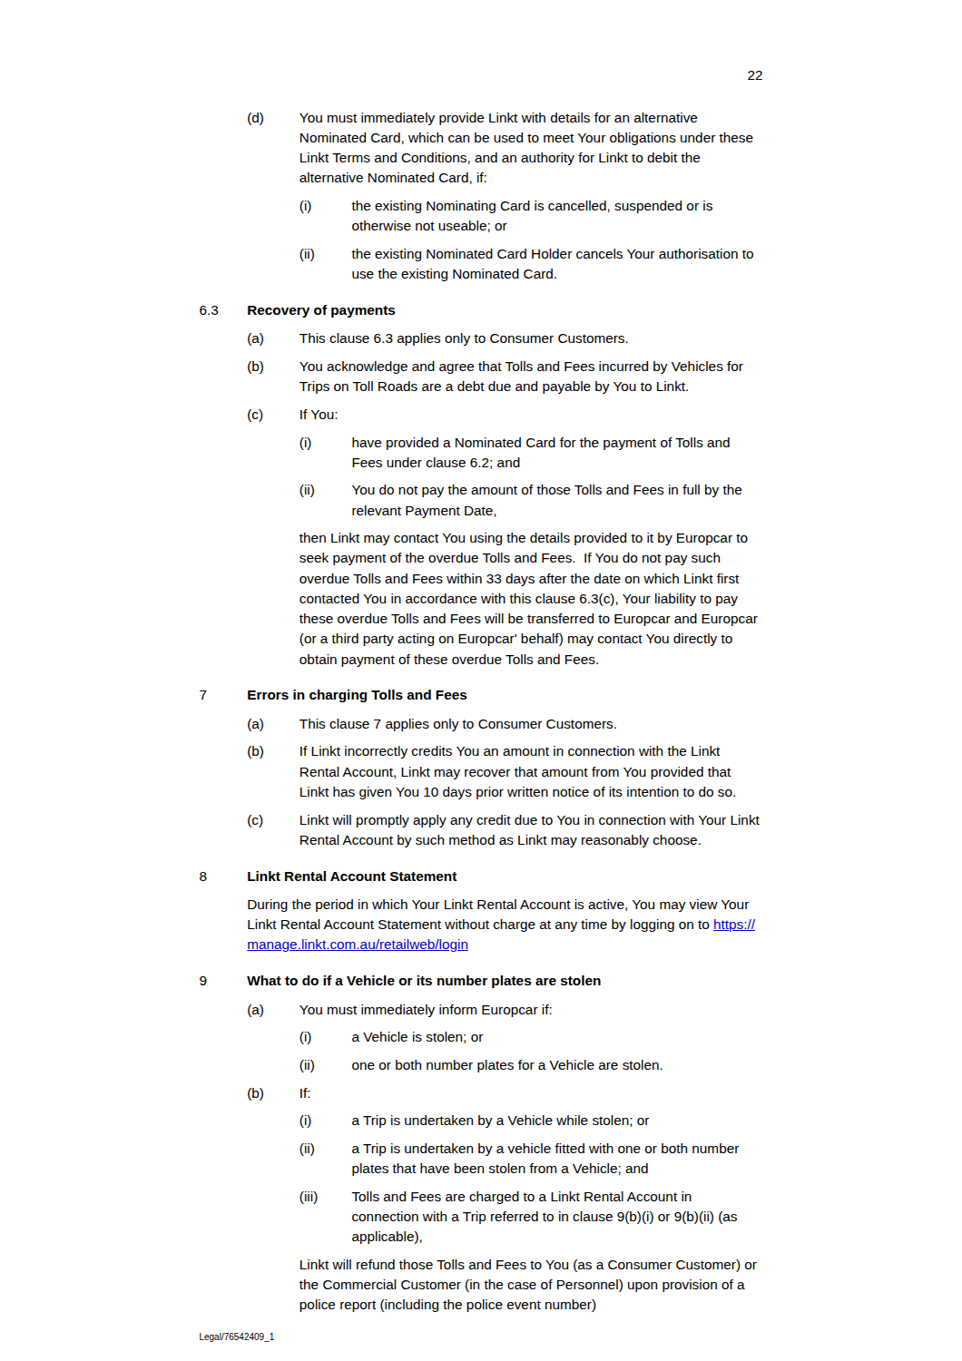22
(d)
You must immediately provide Linkt with details for an alternative Nominated Card, which can be used to meet Your obligations under these Linkt Terms and Conditions, and an authority for Linkt to debit the alternative Nominated Card, if:
(i)
the existing Nominating Card is cancelled, suspended or is otherwise not useable; or
(ii)
the existing Nominated Card Holder cancels Your authorisation to use the existing Nominated Card.
6.3
Recovery of payments
(a)
This clause 6.3 applies only to Consumer Customers.
(b)
You acknowledge and agree that Tolls and Fees incurred by Vehicles for Trips on Toll Roads are a debt due and payable by You to Linkt.
(c)
If You:
(i)
have provided a Nominated Card for the payment of Tolls and Fees under clause 6.2; and
(ii)
You do not pay the amount of those Tolls and Fees in full by the relevant Payment Date,
then Linkt may contact You using the details provided to it by Europcar to seek payment of the overdue Tolls and Fees. If You do not pay such overdue Tolls and Fees within 33 days after the date on which Linkt first contacted You in accordance with this clause 6.3(c), Your liability to pay these overdue Tolls and Fees will be transferred to Europcar and Europcar (or a third party acting on Europcar' behalf) may contact You directly to obtain payment of these overdue Tolls and Fees.
7
Errors in charging Tolls and Fees
(a)
This clause 7 applies only to Consumer Customers.
(b)
If Linkt incorrectly credits You an amount in connection with the Linkt Rental Account, Linkt may recover that amount from You provided that Linkt has given You 10 days prior written notice of its intention to do so.
(c)
Linkt will promptly apply any credit due to You in connection with Your Linkt Rental Account by such method as Linkt may reasonably choose.
8
Linkt Rental Account Statement
During the period in which Your Linkt Rental Account is active, You may view Your Linkt Rental Account Statement without charge at any time by logging on to https://manage.linkt.com.au/retailweb/login
9
What to do if a Vehicle or its number plates are stolen
(a)
You must immediately inform Europcar if:
(i)
a Vehicle is stolen; or
(ii)
one or both number plates for a Vehicle are stolen.
(b)
If:
(i)
a Trip is undertaken by a Vehicle while stolen; or
(ii)
a Trip is undertaken by a vehicle fitted with one or both number plates that have been stolen from a Vehicle; and
(iii)
Tolls and Fees are charged to a Linkt Rental Account in connection with a Trip referred to in clause 9(b)(i) or 9(b)(ii) (as applicable),
Linkt will refund those Tolls and Fees to You (as a Consumer Customer) or the Commercial Customer (in the case of Personnel) upon provision of a police report (including the police event number)
Legal/76542409_1